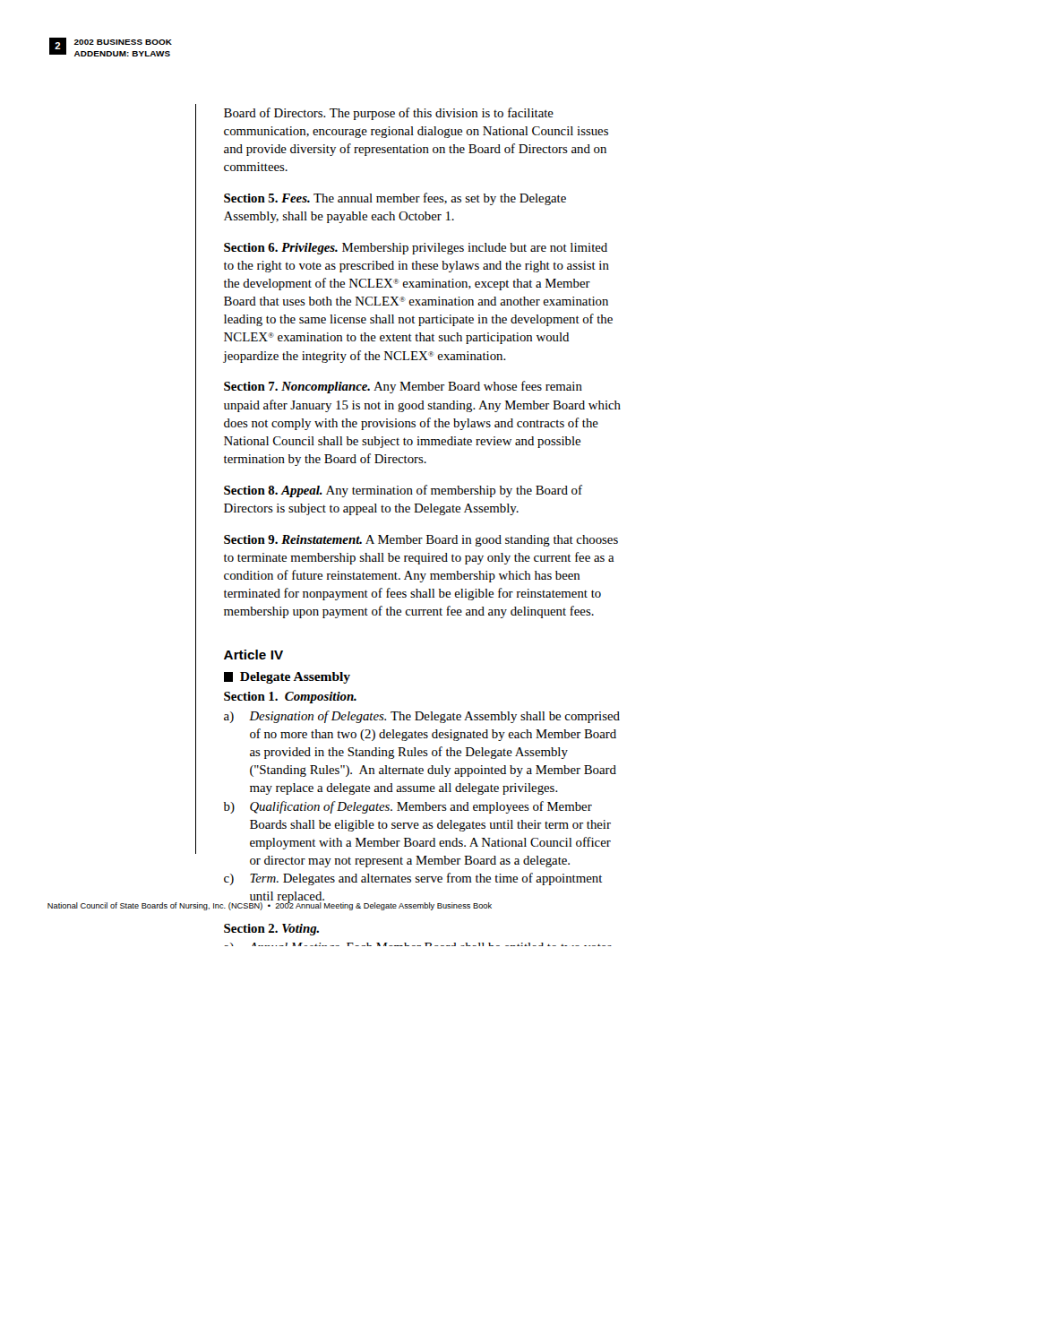2
2002 Business Book
Addendum: Bylaws
Board of Directors. The purpose of this division is to facilitate communication, encourage regional dialogue on National Council issues and provide diversity of representation on the Board of Directors and on committees.
Section 5. Fees. The annual member fees, as set by the Delegate Assembly, shall be payable each October 1.
Section 6. Privileges. Membership privileges include but are not limited to the right to vote as prescribed in these bylaws and the right to assist in the development of the NCLEX® examination, except that a Member Board that uses both the NCLEX® examination and another examination leading to the same license shall not participate in the development of the NCLEX® examination to the extent that such participation would jeopardize the integrity of the NCLEX® examination.
Section 7. Noncompliance. Any Member Board whose fees remain unpaid after January 15 is not in good standing. Any Member Board which does not comply with the provisions of the bylaws and contracts of the National Council shall be subject to immediate review and possible termination by the Board of Directors.
Section 8. Appeal. Any termination of membership by the Board of Directors is subject to appeal to the Delegate Assembly.
Section 9. Reinstatement. A Member Board in good standing that chooses to terminate membership shall be required to pay only the current fee as a condition of future reinstatement. Any membership which has been terminated for nonpayment of fees shall be eligible for reinstatement to membership upon payment of the current fee and any delinquent fees.
Article IV
Delegate Assembly
Section 1. Composition.
a) Designation of Delegates. The Delegate Assembly shall be comprised of no more than two (2) delegates designated by each Member Board as provided in the Standing Rules of the Delegate Assembly ("Standing Rules"). An alternate duly appointed by a Member Board may replace a delegate and assume all delegate privileges.
b) Qualification of Delegates. Members and employees of Member Boards shall be eligible to serve as delegates until their term or their employment with a Member Board ends. A National Council officer or director may not represent a Member Board as a delegate.
c) Term. Delegates and alternates serve from the time of appointment until replaced.
Section 2. Voting.
a) Annual Meetings. Each Member Board shall be entitled to two votes. The votes may be cast by either one or two delegates. There shall be no proxy or absentee voting at the Annual Meeting.
b) Special Meetings. A Member Board may choose to vote by proxy at any special session of the Delegate Assembly. A proxy vote shall be conducted by distributing to Member Boards a proxy ballot listing a proposal requiring either a yes or no vote. A Member Board may authorize the secretary of the National Council or a delegate of another Member Board to cast its votes.
National Council of State Boards of Nursing, Inc. (NCSBN)•2002 Annual Meeting & Delegate Assembly Business Book